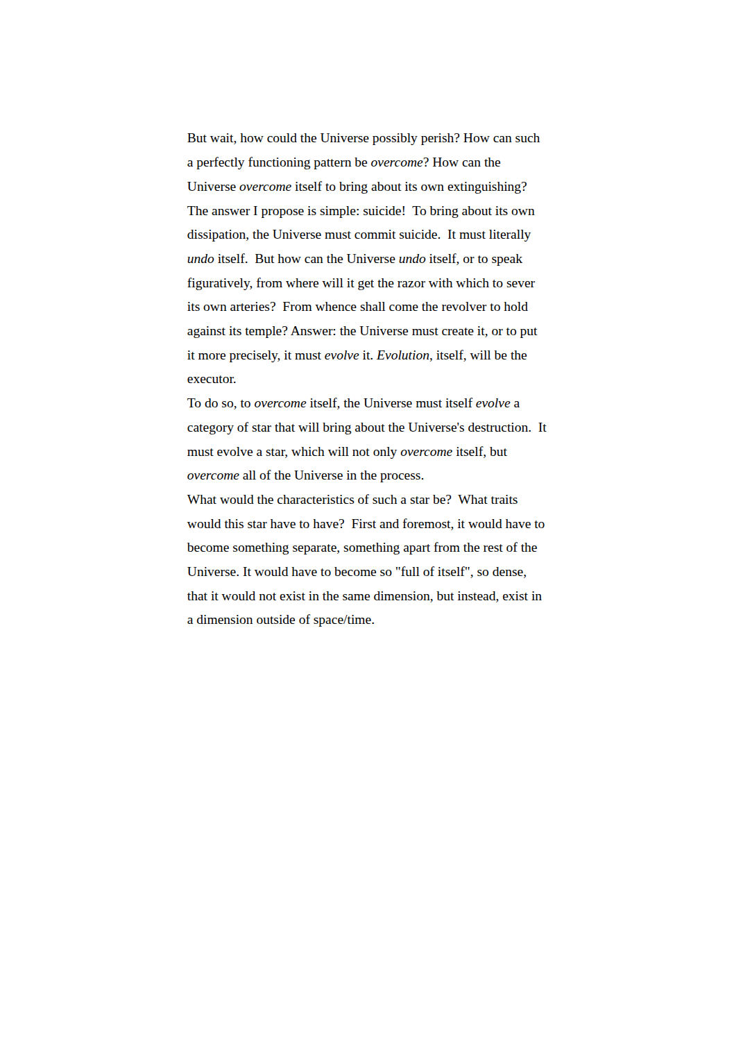But wait, how could the Universe possibly perish? How can such a perfectly functioning pattern be overcome? How can the Universe overcome itself to bring about its own extinguishing?
The answer I propose is simple: suicide! To bring about its own dissipation, the Universe must commit suicide. It must literally undo itself. But how can the Universe undo itself, or to speak figuratively, from where will it get the razor with which to sever its own arteries? From whence shall come the revolver to hold against its temple? Answer: the Universe must create it, or to put it more precisely, it must evolve it. Evolution, itself, will be the executor.
To do so, to overcome itself, the Universe must itself evolve a category of star that will bring about the Universe's destruction. It must evolve a star, which will not only overcome itself, but overcome all of the Universe in the process.
What would the characteristics of such a star be? What traits would this star have to have? First and foremost, it would have to become something separate, something apart from the rest of the Universe. It would have to become so "full of itself", so dense, that it would not exist in the same dimension, but instead, exist in a dimension outside of space/time.